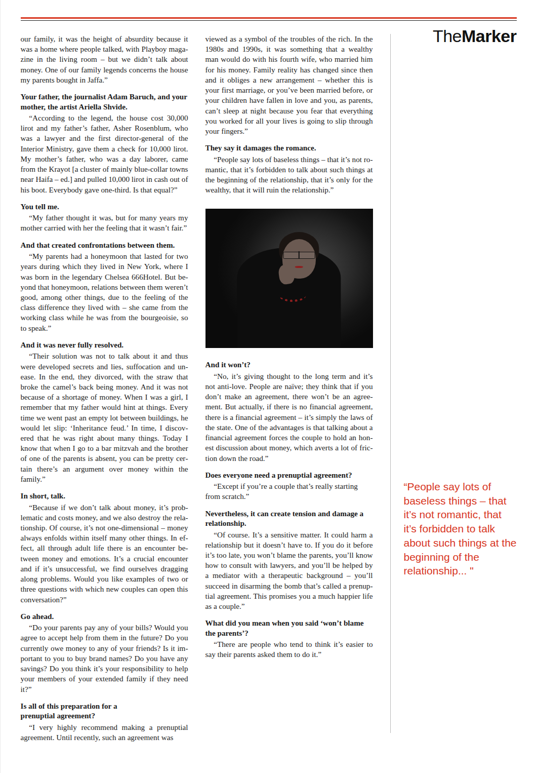The Marker
our family, it was the height of absurdity because it was a home where people talked, with Playboy magazine in the living room – but we didn’t talk about money. One of our family legends concerns the house my parents bought in Jaffa.”
Your father, the journalist Adam Baruch, and your mother, the artist Ariella Shvide.
“According to the legend, the house cost 30,000 lirot and my father’s father, Asher Rosenblum, who was a lawyer and the first director-general of the Interior Ministry, gave them a check for 10,000 lirot. My mother’s father, who was a day laborer, came from the Krayot [a cluster of mainly blue-collar towns near Haifa – ed.] and pulled 10,000 lirot in cash out of his boot. Everybody gave one-third. Is that equal?”
You tell me.
“My father thought it was, but for many years my mother carried with her the feeling that it wasn’t fair.”
And that created confrontations between them.
“My parents had a honeymoon that lasted for two years during which they lived in New York, where I was born in the legendary Chelsea 666Hotel. But beyond that honeymoon, relations between them weren’t good, among other things, due to the feeling of the class difference they lived with – she came from the working class while he was from the bourgeoisie, so to speak.”
And it was never fully resolved.
“Their solution was not to talk about it and thus were developed secrets and lies, suffocation and unease. In the end, they divorced, with the straw that broke the camel’s back being money. And it was not because of a shortage of money. When I was a girl, I remember that my father would hint at things. Every time we went past an empty lot between buildings, he would let slip: ‘Inheritance feud.’ In time, I discovered that he was right about many things. Today I know that when I go to a bar mitzvah and the brother of one of the parents is absent, you can be pretty certain there’s an argument over money within the family.”
In short, talk.
“Because if we don’t talk about money, it’s problematic and costs money, and we also destroy the relationship. Of course, it’s not one-dimensional – money always enfolds within itself many other things. In effect, all through adult life there is an encounter between money and emotions. It’s a crucial encounter and if it’s unsuccessful, we find ourselves dragging along problems. Would you like examples of two or three questions with which new couples can open this conversation?”
Go ahead.
“Do your parents pay any of your bills? Would you agree to accept help from them in the future? Do you currently owe money to any of your friends? Is it important to you to buy brand names? Do you have any savings? Do you think it’s your responsibility to help your members of your extended family if they need it?”
Is all of this preparation for a
prenuptial agreement?
“I very highly recommend making a prenuptial agreement. Until recently, such an agreement was
viewed as a symbol of the troubles of the rich. In the 1980s and 1990s, it was something that a wealthy man would do with his fourth wife, who married him for his money. Family reality has changed since then and it obliges a new arrangement – whether this is your first marriage, or you’ve been married before, or your children have fallen in love and you, as parents, can’t sleep at night because you fear that everything you worked for all your lives is going to slip through your fingers.”
They say it damages the romance.
“People say lots of baseless things – that it’s not romantic, that it’s forbidden to talk about such things at the beginning of the relationship, that it’s only for the wealthy, that it will ruin the relationship.”
And it won’t?
“No, it’s giving thought to the long term and it’s not anti-love. People are naïve; they think that if you don’t make an agreement, there won’t be an agreement. But actually, if there is no financial agreement, there is a financial agreement – it’s simply the laws of the state. One of the advantages is that talking about a financial agreement forces the couple to hold an honest discussion about money, which averts a lot of friction down the road.”
Does everyone need a prenuptial agreement?
“Except if you’re a couple that’s really starting
from scratch.”
Nevertheless, it can create tension and damage a relationship.
“Of course. It’s a sensitive matter. It could harm a relationship but it doesn’t have to. If you do it before it’s too late, you won’t blame the parents, you’ll know how to consult with lawyers, and you’ll be helped by a mediator with a therapeutic background – you’ll succeed in disarming the bomb that’s called a prenuptial agreement. This promises you a much happier life as a couple.”
What did you mean when you said ‘won’t blame the parents’?
“There are people who tend to think it’s easier to say their parents asked them to do it.”
“People say lots of baseless things – that it’s not romantic, that it’s forbidden to talk about such things at the beginning of the relationship... "